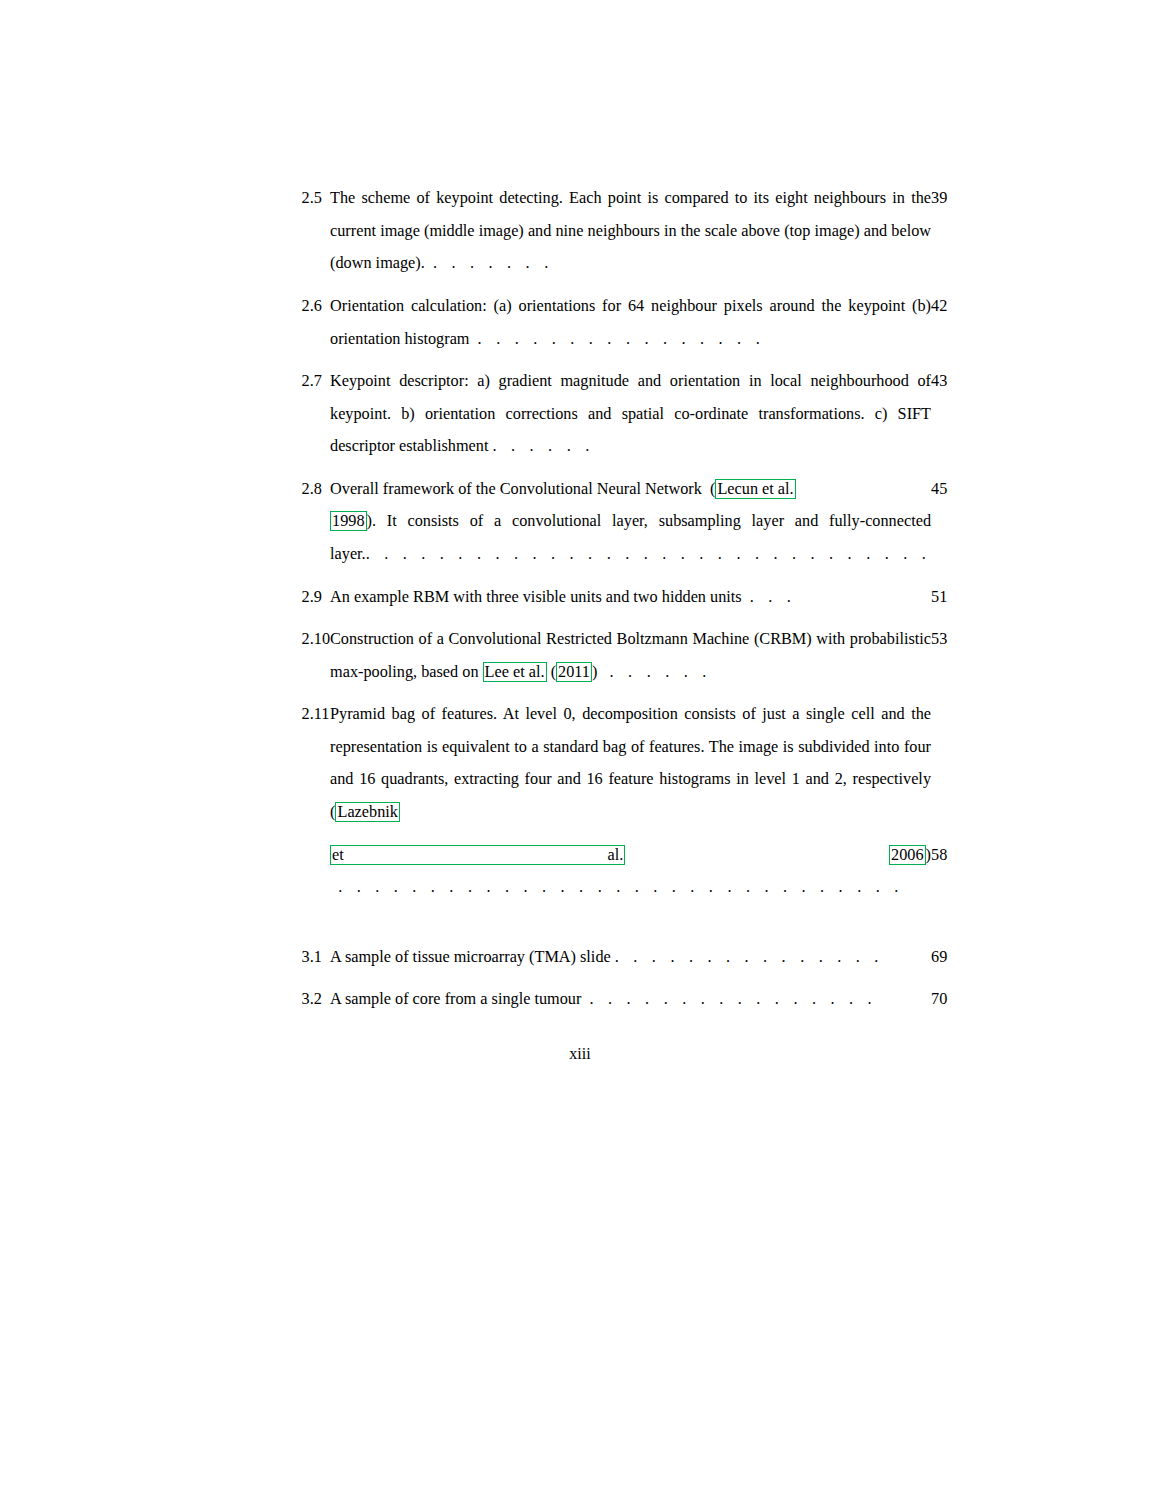| 2.5 | The scheme of keypoint detecting. Each point is compared to its eight neighbours in the current image (middle image) and nine neighbours in the scale above (top image) and below (down image). . . . . . . . | 39 |
| 2.6 | Orientation calculation: (a) orientations for 64 neighbour pixels around the keypoint (b) orientation histogram . . . . . . . . . . . . . . . . | 42 |
| 2.7 | Keypoint descriptor: a) gradient magnitude and orientation in local neighbourhood of keypoint. b) orientation corrections and spatial co-ordinate transformations. c) SIFT descriptor establishment . . . . . . | 43 |
| 2.8 | Overall framework of the Convolutional Neural Network ( Lecun et al. 1998 ). It consists of a convolutional layer, subsampling layer and fully-connected layer. . . . . . . . . . . . . . . . . . . . . . . . . . . . . . . . | 45 |
| 2.9 | An example RBM with three visible units and two hidden units . . . | 51 |
| 2.10 | Construction of a Convolutional Restricted Boltzmann Machine (CRBM) with probabilistic max-pooling, based on Lee et al. ( 2011 ) . . . . . . | 53 |
| 2.11 | Pyramid bag of features. At level 0, decomposition consists of just a single cell and the representation is equivalent to a standard bag of features. The image is subdivided into four and 16 quadrants, extracting four and 16 feature histograms in level 1 and 2, respectively ( Lazebnik | |
| | et al. 2006 ) . . . . . . . . . . . . . . . . . . . . . . . . . . . . . . . | 58 |
| 3.1 | A sample of tissue microarray (TMA) slide . . . . . . . . . . . . . . . | 69 |
| 3.2 | A sample of core from a single tumour . . . . . . . . . . . . . . . . | 70 |
xiii